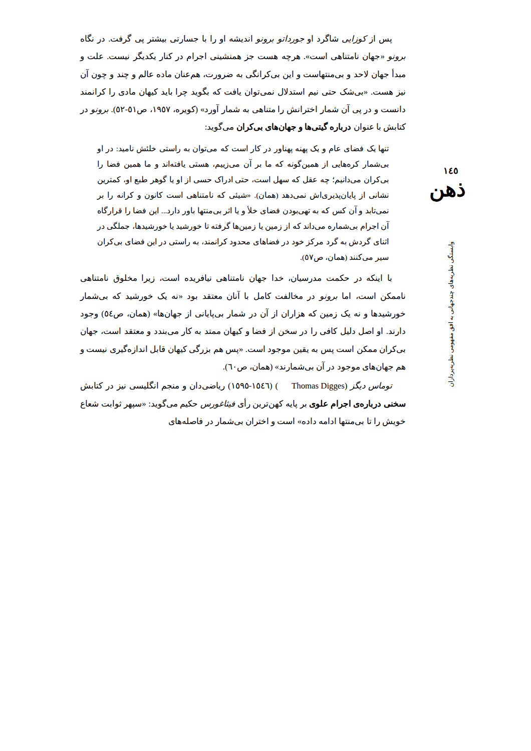١٤٥
ذهن
وابستگی نظریه‌های چندجهانی به افق مفهومی نظریه‌پردازان
پس از کوزایی شاگرد او جورداتو برونو اندیشه او را با جسارتی بیشتر پی گرفت. در نگاه برونو «جهان نامتناهی است». هرچه هست جز همنشینی اجرام در کنار یکدیگر نیست. علت و مبدأ جهان لاحد و بی‌منتهاست و این بی‌کرانگی به ضرورت، هم‌عنان ماده عالم و چند و چون آن نیز هست. «بی‌شک حتی نیم استدلال نمی‌توان یافت که بگوید چرا باید کیهان مادی را کرانمند دانست و در پی آن شمار اخترانش را متناهی به شمار آورد» (کویره، ١٩٥٧، ص٥١-٥٢). برونو در کتابش با عنوان درباره گیتی‌ها و جهان‌های بی‌کران می‌گوید:
تنها یک فضای عام و یک پهنه پهناور در کار است که می‌توان به راستی خلئش نامید: در او بی‌شمار کره‌هایی از همین‌گونه که ما بر آن می‌زییم، هستی یافته‌اند و ما همین فضا را بی‌کران می‌دانیم؛ چه عقل که سهل است، حتی ادراک حسی از او یا گوهر طبع او، کمترین نشانی از پایان‌پذیری‌اش نمی‌دهد (همان). «شیئی که نامتناهی است کانون و کرانه را بر نمی‌تابد و آن کس که به تهی‌بودن فضای خلأ و یا اثر بی‌منتها باور دارد... این فضا را قرارگاه آن اجرام بی‌شماره می‌داند که از زمین یا زمین‌ها گرفته تا خورشید یا خورشیدها، جملگی در اثنای گردش به گرد مرکز خود در فضاهای محدود کرانمند، به راستی در این فضای بی‌کران سیر می‌کنند (همان، ص٥٧).
با اینکه در حکمت مدرسیان، خدا جهان نامتناهی نیافریده است، زیرا مخلوق نامتناهی ناممکن است، اما برونو در مخالفت کامل با آنان معتقد بود «نه یک خورشید که بی‌شمار خورشیدها و نه یک زمین که هزاران از آن در شمار بی‌پایانی از جهان‌ها» (همان، ص٥٤) وجود دارند. او اصل دلیل کافی را در سخن از فضا و کیهان ممتد به کار می‌بندد و معتقد است، جهان بی‌کران ممکن است پس به یقین موجود است. «پس هم بزرگی کیهان قابل اندازه‌گیری نیست و هم جهان‌های موجود در آن بی‌شمارند» (همان، ص٦٠).
توماس دیگز (Thomas Digges) (١٥٤٦-١٥٩٥) ریاضی‌دان و منجم انگلیسی نیز در کتابش سخنی درباره‌ی اجرام علوی بر پایه کهن‌ترین رأی فیثاغورس حکیم می‌گوید: «سپهر ثوابت شعاع خویش را تا بی‌منتها ادامه داده» است و اختران بی‌شمار در فاصله‌های